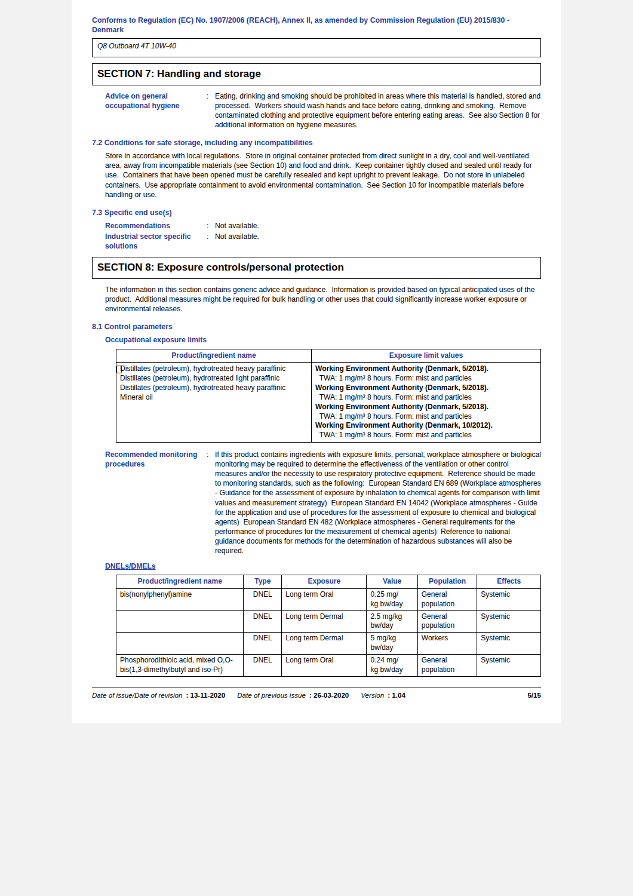Conforms to Regulation (EC) No. 1907/2006 (REACH), Annex II, as amended by Commission Regulation (EU) 2015/830 - Denmark
Q8 Outboard 4T 10W-40
SECTION 7: Handling and storage
Advice on general
occupational hygiene
:
Eating, drinking and smoking should be prohibited in areas where this material is handled, stored and processed. Workers should wash hands and face before eating, drinking and smoking. Remove contaminated clothing and protective equipment before entering eating areas. See also Section 8 for additional information on hygiene measures.
7.2 Conditions for safe storage, including any incompatibilities
Store in accordance with local regulations. Store in original container protected from direct sunlight in a dry, cool and well-ventilated area, away from incompatible materials (see Section 10) and food and drink. Keep container tightly closed and sealed until ready for use. Containers that have been opened must be carefully resealed and kept upright to prevent leakage. Do not store in unlabeled containers. Use appropriate containment to avoid environmental contamination. See Section 10 for incompatible materials before handling or use.
7.3 Specific end use(s)
Recommendations
:
Not available.
Industrial sector specific
solutions
:
Not available.
SECTION 8: Exposure controls/personal protection
The information in this section contains generic advice and guidance. Information is provided based on typical anticipated uses of the product. Additional measures might be required for bulk handling or other uses that could significantly increase worker exposure or environmental releases.
8.1 Control parameters
Occupational exposure limits
| Product/ingredient name | Exposure limit values |
| --- | --- |
| Distillates (petroleum), hydrotreated heavy paraffinic Distillates (petroleum), hydrotreated light paraffinic Distillates (petroleum), hydrotreated heavy paraffinic Mineral oil | Working Environment Authority (Denmark, 5/2018). TWA: 1 mg/m³ 8 hours. Form: mist and particles Working Environment Authority (Denmark, 5/2018). TWA: 1 mg/m³ 8 hours. Form: mist and particles Working Environment Authority (Denmark, 5/2018). TWA: 1 mg/m³ 8 hours. Form: mist and particles Working Environment Authority (Denmark, 10/2012). TWA: 1 mg/m³ 8 hours. Form: mist and particles |
Recommended monitoring
procedures
:
If this product contains ingredients with exposure limits, personal, workplace atmosphere or biological monitoring may be required to determine the effectiveness of the ventilation or other control measures and/or the necessity to use respiratory protective equipment. Reference should be made to monitoring standards, such as the following: European Standard EN 689 (Workplace atmospheres - Guidance for the assessment of exposure by inhalation to chemical agents for comparison with limit values and measurement strategy) European Standard EN 14042 (Workplace atmospheres - Guide for the application and use of procedures for the assessment of exposure to chemical and biological agents) European Standard EN 482 (Workplace atmospheres - General requirements for the performance of procedures for the measurement of chemical agents) Reference to national guidance documents for methods for the determination of hazardous substances will also be required.
DNELs/DMELs
| Product/ingredient name | Type | Exposure | Value | Population | Effects |
| --- | --- | --- | --- | --- | --- |
| bis(nonylphenyl)amine | DNEL | Long term Oral | 0.25 mg/ kg bw/day | General population | Systemic |
| | DNEL | Long term Dermal | 2.5 mg/kg bw/day | General population | Systemic |
| | DNEL | Long term Dermal | 5 mg/kg bw/day | Workers | Systemic |
| Phosphorodithioic acid, mixed O,O- bis(1,3-dimethylbutyl and iso-Pr) | DNEL | Long term Oral | 0.24 mg/ kg bw/day | General population | Systemic |
Date of issue/Date of revision : 13-11-2020 Date of previous issue : 26-03-2020 Version : 1.04
5/15